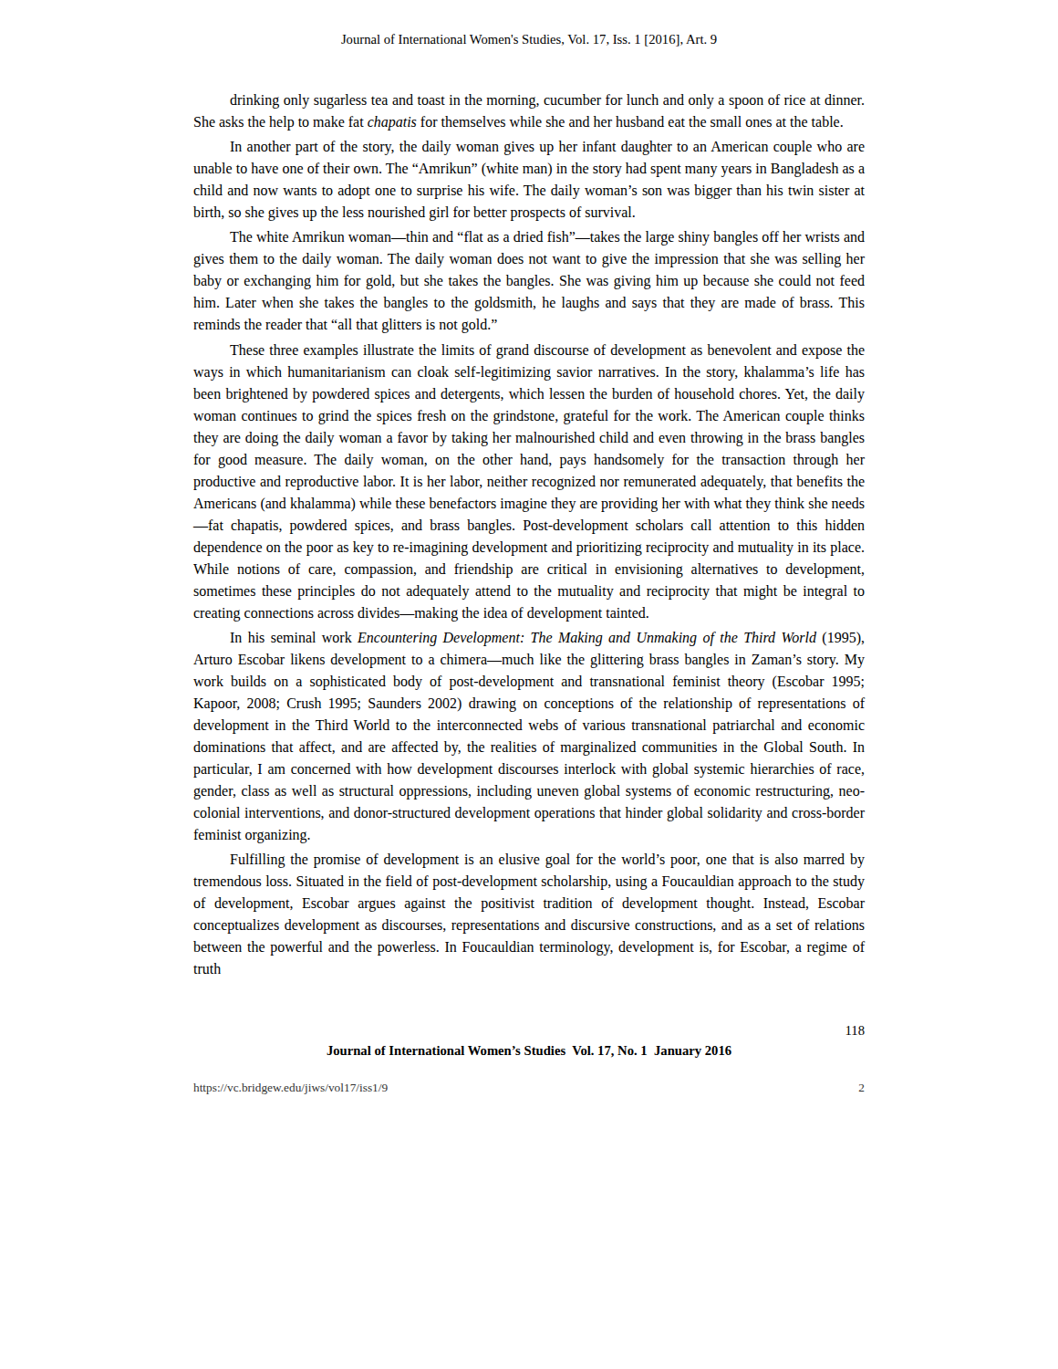Journal of International Women's Studies, Vol. 17, Iss. 1 [2016], Art. 9
drinking only sugarless tea and toast in the morning, cucumber for lunch and only a spoon of rice at dinner. She asks the help to make fat chapatis for themselves while she and her husband eat the small ones at the table.
In another part of the story, the daily woman gives up her infant daughter to an American couple who are unable to have one of their own. The “Amrikun” (white man) in the story had spent many years in Bangladesh as a child and now wants to adopt one to surprise his wife. The daily woman’s son was bigger than his twin sister at birth, so she gives up the less nourished girl for better prospects of survival.
The white Amrikun woman—thin and “flat as a dried fish”—takes the large shiny bangles off her wrists and gives them to the daily woman. The daily woman does not want to give the impression that she was selling her baby or exchanging him for gold, but she takes the bangles. She was giving him up because she could not feed him. Later when she takes the bangles to the goldsmith, he laughs and says that they are made of brass. This reminds the reader that “all that glitters is not gold.”
These three examples illustrate the limits of grand discourse of development as benevolent and expose the ways in which humanitarianism can cloak self-legitimizing savior narratives. In the story, khalamma’s life has been brightened by powdered spices and detergents, which lessen the burden of household chores. Yet, the daily woman continues to grind the spices fresh on the grindstone, grateful for the work. The American couple thinks they are doing the daily woman a favor by taking her malnourished child and even throwing in the brass bangles for good measure. The daily woman, on the other hand, pays handsomely for the transaction through her productive and reproductive labor. It is her labor, neither recognized nor remunerated adequately, that benefits the Americans (and khalamma) while these benefactors imagine they are providing her with what they think she needs—fat chapatis, powdered spices, and brass bangles. Post-development scholars call attention to this hidden dependence on the poor as key to re-imagining development and prioritizing reciprocity and mutuality in its place. While notions of care, compassion, and friendship are critical in envisioning alternatives to development, sometimes these principles do not adequately attend to the mutuality and reciprocity that might be integral to creating connections across divides—making the idea of development tainted.
In his seminal work Encountering Development: The Making and Unmaking of the Third World (1995), Arturo Escobar likens development to a chimera—much like the glittering brass bangles in Zaman’s story. My work builds on a sophisticated body of post-development and transnational feminist theory (Escobar 1995; Kapoor, 2008; Crush 1995; Saunders 2002) drawing on conceptions of the relationship of representations of development in the Third World to the interconnected webs of various transnational patriarchal and economic dominations that affect, and are affected by, the realities of marginalized communities in the Global South. In particular, I am concerned with how development discourses interlock with global systemic hierarchies of race, gender, class as well as structural oppressions, including uneven global systems of economic restructuring, neo-colonial interventions, and donor-structured development operations that hinder global solidarity and cross-border feminist organizing.
Fulfilling the promise of development is an elusive goal for the world’s poor, one that is also marred by tremendous loss. Situated in the field of post-development scholarship, using a Foucauldian approach to the study of development, Escobar argues against the positivist tradition of development thought. Instead, Escobar conceptualizes development as discourses, representations and discursive constructions, and as a set of relations between the powerful and the powerless. In Foucauldian terminology, development is, for Escobar, a regime of truth
118
Journal of International Women’s Studies Vol. 17, No. 1 January 2016
https://vc.bridgew.edu/jiws/vol17/iss1/9 2